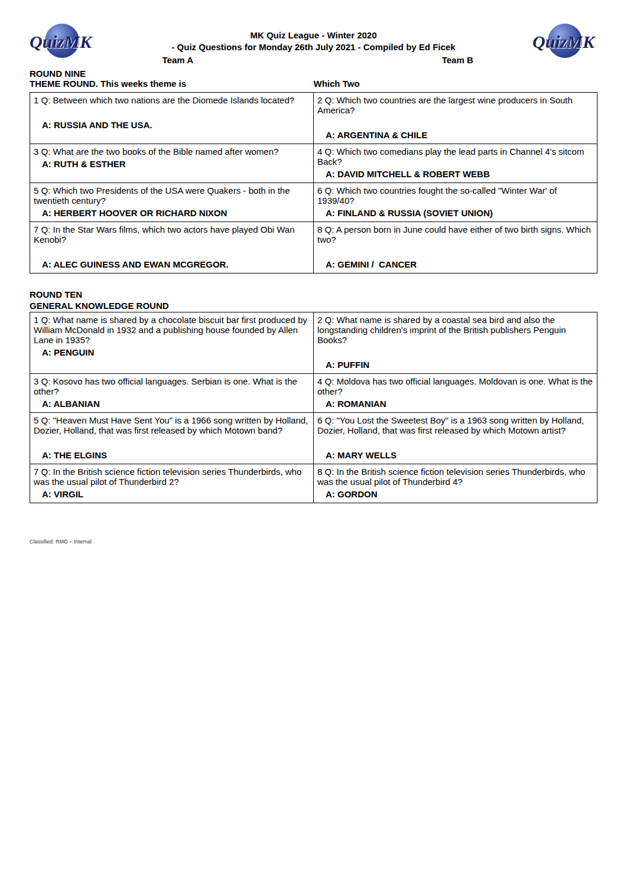QuizMK
QuizMK
MK Quiz League - Winter 2020
- Quiz Questions for Monday 26th July 2021 - Compiled by Ed Ficek
Team A
Team B
ROUND NINE
THEME ROUND. This weeks theme is
Which Two
| 1 Q: Between which two nations are the Diomede Islands located? A: RUSSIA AND THE USA. | 2 Q: Which two countries are the largest wine producers in South America? A: ARGENTINA & CHILE |
| 3 Q: What are the two books of the Bible named after women? A: RUTH & ESTHER | 4 Q: Which two comedians play the lead parts in Channel 4's sitcom Back? A: DAVID MITCHELL & ROBERT WEBB |
| 5 Q: Which two Presidents of the USA were Quakers - both in the twentieth century? A: HERBERT HOOVER OR RICHARD NIXON | 6 Q: Which two countries fought the so-called "Winter War' of 1939/40? A: FINLAND & RUSSIA (SOVIET UNION) |
| 7 Q: In the Star Wars films, which two actors have played Obi Wan Kenobi? A: ALEC GUINESS AND EWAN MCGREGOR. | 8 Q: A person born in June could have either of two birth signs. Which two? A: GEMINI / CANCER |
ROUND TEN
GENERAL KNOWLEDGE ROUND
| 1 Q: What name is shared by a chocolate biscuit bar first produced by William McDonald in 1932 and a publishing house founded by Allen Lane in 1935? A: PENGUIN | 2 Q: What name is shared by a coastal sea bird and also the longstanding children's imprint of the British publishers Penguin Books? A: PUFFIN |
| 3 Q: Kosovo has two official languages. Serbian is one. What is the other? A: ALBANIAN | 4 Q: Moldova has two official languages. Moldovan is one. What is the other? A: ROMANIAN |
| 5 Q: "Heaven Must Have Sent You" is a 1966 song written by Holland, Dozier, Holland, that was first released by which Motown band? A: THE ELGINS | 6 Q: "You Lost the Sweetest Boy" is a 1963 song written by Holland, Dozier, Holland, that was first released by which Motown artist? A: MARY WELLS |
| 7 Q: In the British science fiction television series Thunderbirds, who was the usual pilot of Thunderbird 2? A: VIRGIL | 8 Q: In the British science fiction television series Thunderbirds, who was the usual pilot of Thunderbird 4? A: GORDON |
Classified: RMG – Internal